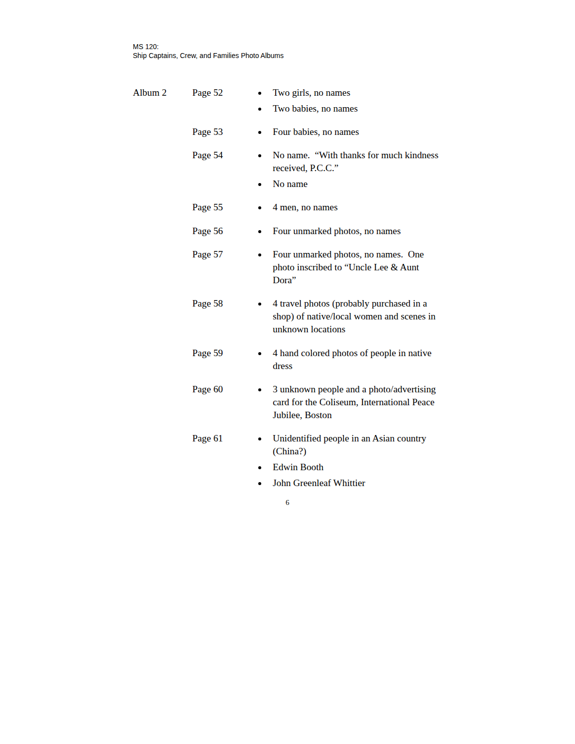MS 120:
Ship Captains, Crew, and Families Photo Albums
| Album 2 | Page 52 | Two girls, no names Two babies, no names |
| | Page 53 | Four babies, no names |
| | Page 54 | No name. “With thanks for much kindness received, P.C.C.” No name |
| | Page 55 | 4 men, no names |
| | Page 56 | Four unmarked photos, no names |
| | Page 57 | Four unmarked photos, no names. One photo inscribed to “Uncle Lee & Aunt Dora” |
| | Page 58 | 4 travel photos (probably purchased in a shop) of native/local women and scenes in unknown locations |
| | Page 59 | 4 hand colored photos of people in native dress |
| | Page 60 | 3 unknown people and a photo/advertising card for the Coliseum, International Peace Jubilee, Boston |
| | Page 61 | Unidentified people in an Asian country (China?) Edwin Booth John Greenleaf Whittier |
6